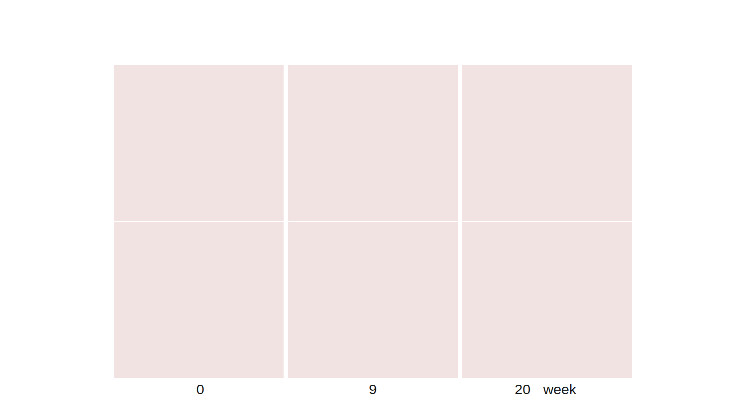0 9 20week